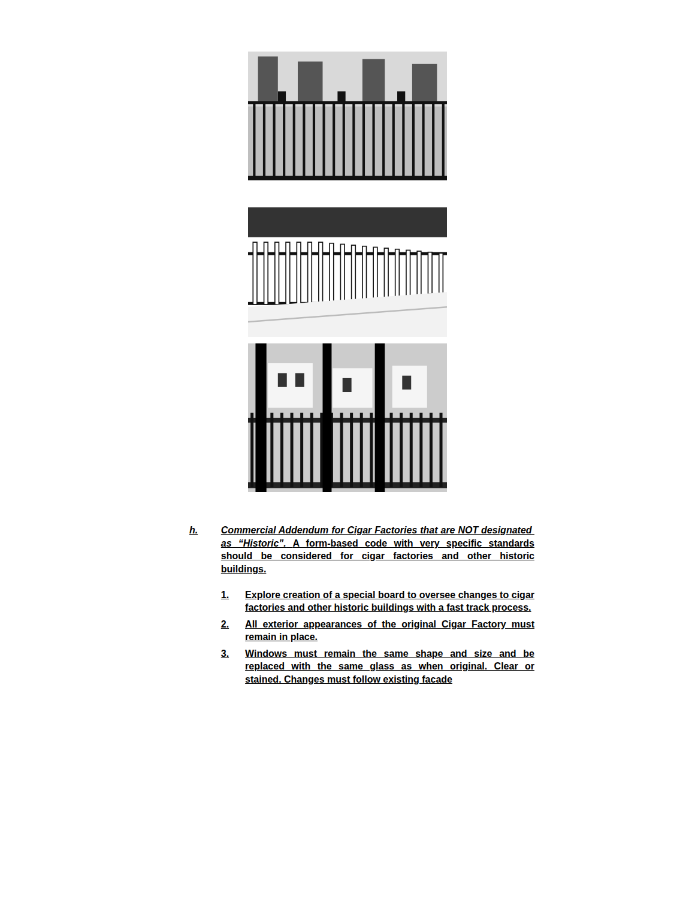h.
Commercial Addendum for Cigar Factories that are NOT designated as “Historic”. A form-based code with very specific standards should be considered for cigar factories and other historic buildings.
1. Explore creation of a special board to oversee changes to cigar factories and other historic buildings with a fast track process.
2. All exterior appearances of the original Cigar Factory must remain in place.
3. Windows must remain the same shape and size and be replaced with the same glass as when original. Clear or stained. Changes must follow existing facade